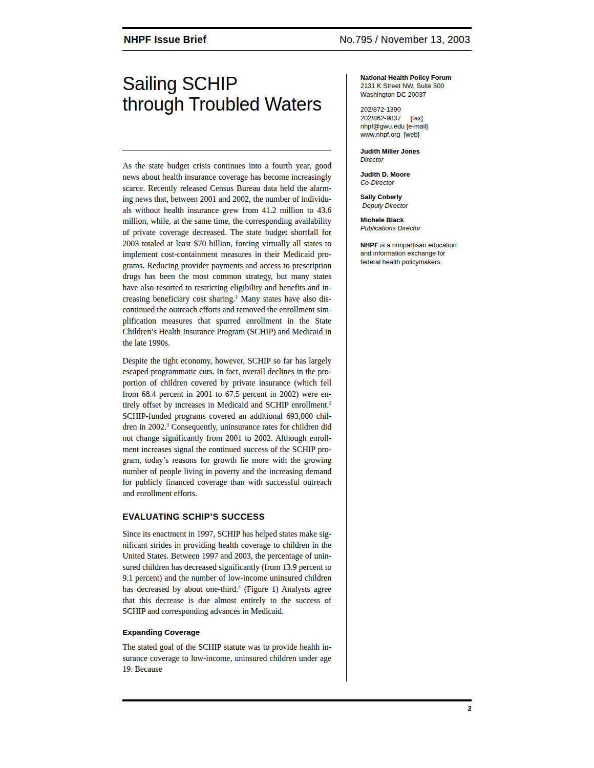NHPF Issue Brief No.795 / November 13, 2003
Sailing SCHIP
through Troubled Waters
As the state budget crisis continues into a fourth year, good news about health insurance coverage has become increasingly scarce. Recently released Census Bureau data held the alarming news that, between 2001 and 2002, the number of individuals without health insurance grew from 41.2 million to 43.6 million, while, at the same time, the corresponding availability of private coverage decreased. The state budget shortfall for 2003 totaled at least $70 billion, forcing virtually all states to implement cost-containment measures in their Medicaid programs. Reducing provider payments and access to prescription drugs has been the most common strategy, but many states have also resorted to restricting eligibility and benefits and increasing beneficiary cost sharing.1 Many states have also discontinued the outreach efforts and removed the enrollment simplification measures that spurred enrollment in the State Children’s Health Insurance Program (SCHIP) and Medicaid in the late 1990s.
Despite the tight economy, however, SCHIP so far has largely escaped programmatic cuts. In fact, overall declines in the proportion of children covered by private insurance (which fell from 68.4 percent in 2001 to 67.5 percent in 2002) were entirely offset by increases in Medicaid and SCHIP enrollment.2 SCHIP-funded programs covered an additional 693,000 children in 2002.3 Consequently, uninsurance rates for children did not change significantly from 2001 to 2002. Although enrollment increases signal the continued success of the SCHIP program, today’s reasons for growth lie more with the growing number of people living in poverty and the increasing demand for publicly financed coverage than with successful outreach and enrollment efforts.
EVALUATING SCHIP’S SUCCESS
Since its enactment in 1997, SCHIP has helped states make significant strides in providing health coverage to children in the United States. Between 1997 and 2003, the percentage of uninsured children has decreased significantly (from 13.9 percent to 9.1 percent) and the number of low-income uninsured children has decreased by about one-third.4 (Figure 1) Analysts agree that this decrease is due almost entirely to the success of SCHIP and corresponding advances in Medicaid.
Expanding Coverage
The stated goal of the SCHIP statute was to provide health insurance coverage to low-income, uninsured children under age 19. Because
National Health Policy Forum
2131 K Street NW, Suite 500
Washington DC 20037
202/872-1390
202/862-9837[fax]
nhpf@gwu.edu [e-mail]
www.nhpf.org [web]
Judith Miller Jones Director
Judith D. Moore Co-Director
Sally Coberly Deputy Director
Michele Black Publications Director
NHPF is a nonpartisan education and information exchange for federal health policymakers.
2